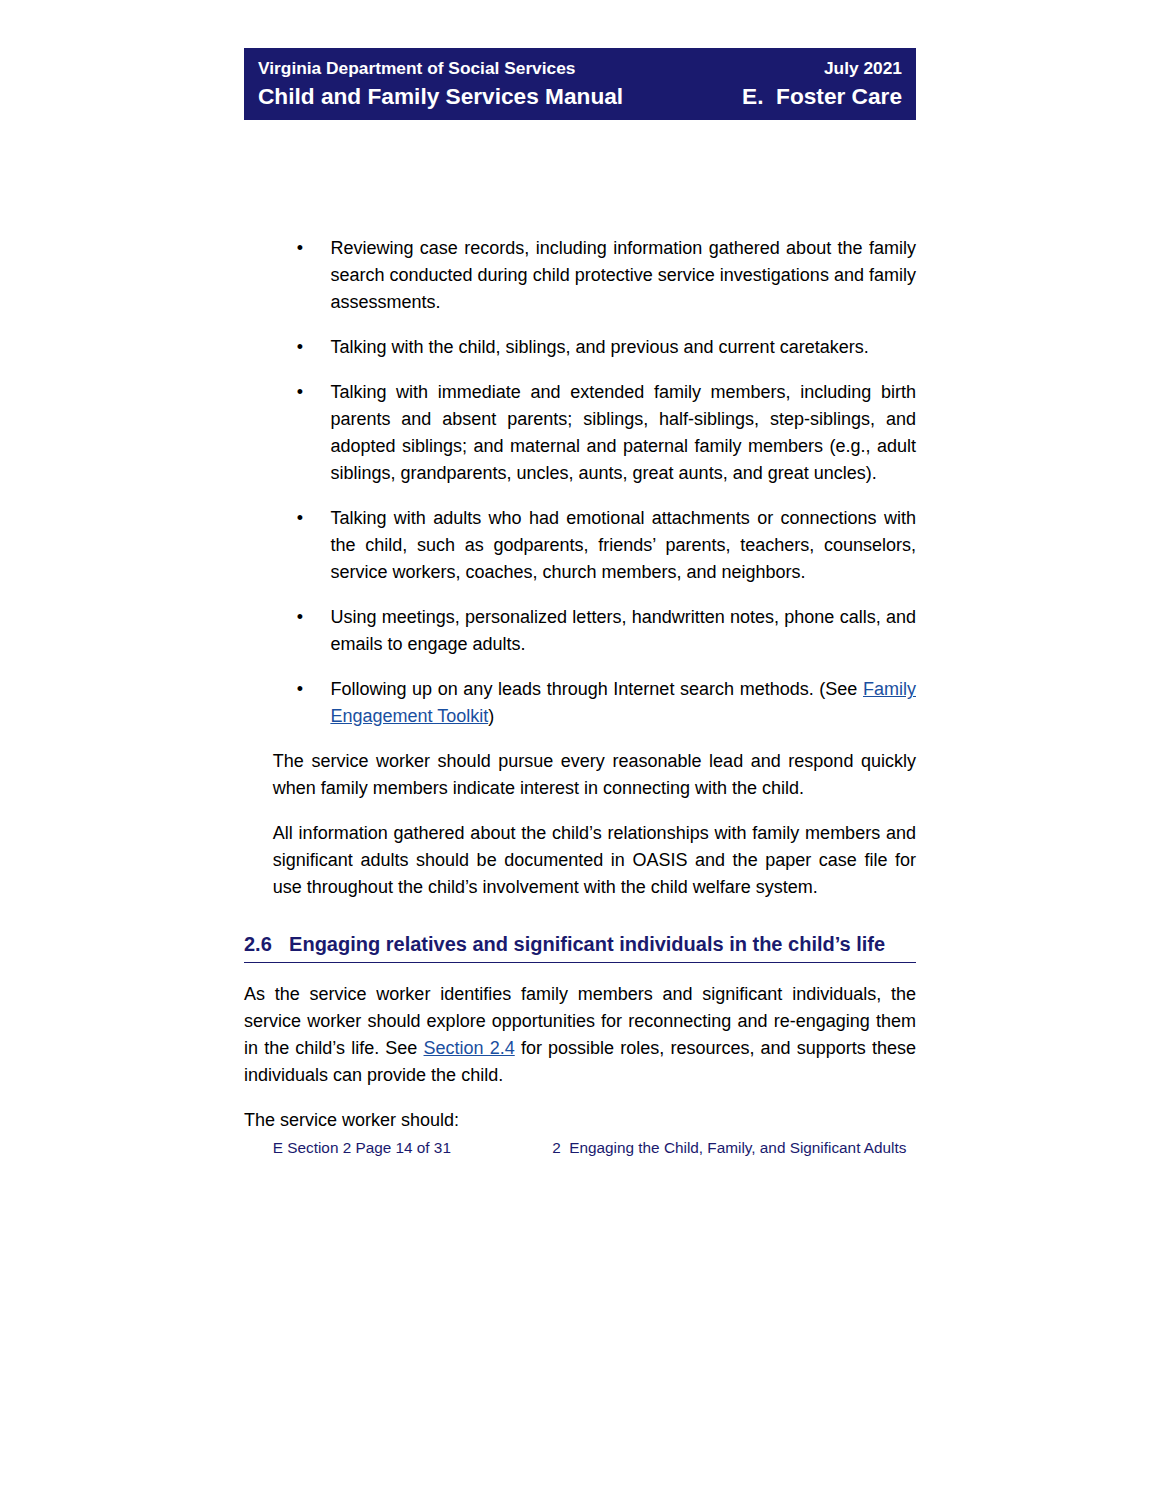Virginia Department of Social Services
Child and Family Services Manual
July 2021
E. Foster Care
Reviewing case records, including information gathered about the family search conducted during child protective service investigations and family assessments.
Talking with the child, siblings, and previous and current caretakers.
Talking with immediate and extended family members, including birth parents and absent parents; siblings, half-siblings, step-siblings, and adopted siblings; and maternal and paternal family members (e.g., adult siblings, grandparents, uncles, aunts, great aunts, and great uncles).
Talking with adults who had emotional attachments or connections with the child, such as godparents, friends’ parents, teachers, counselors, service workers, coaches, church members, and neighbors.
Using meetings, personalized letters, handwritten notes, phone calls, and emails to engage adults.
Following up on any leads through Internet search methods. (See Family Engagement Toolkit)
The service worker should pursue every reasonable lead and respond quickly when family members indicate interest in connecting with the child.
All information gathered about the child’s relationships with family members and significant adults should be documented in OASIS and the paper case file for use throughout the child’s involvement with the child welfare system.
2.6 Engaging relatives and significant individuals in the child’s life
As the service worker identifies family members and significant individuals, the service worker should explore opportunities for reconnecting and re-engaging them in the child’s life. See Section 2.4 for possible roles, resources, and supports these individuals can provide the child.
The service worker should:
E Section 2 Page 14 of 31
2 Engaging the Child, Family, and Significant Adults